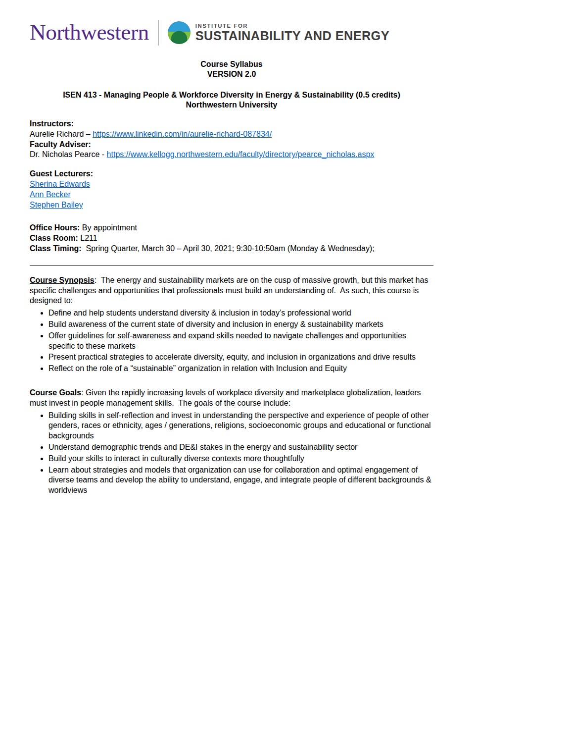Northwestern
INSTITUTE FOR
SUSTAINABILITY AND ENERGY
Course Syllabus
VERSION 2.0
ISEN 413 - Managing People & Workforce Diversity in Energy & Sustainability (0.5 credits)
Northwestern University
Instructors:
Aurelie Richard – https://www.linkedin.com/in/aurelie-richard-087834/
Faculty Adviser:
Dr. Nicholas Pearce - https://www.kellogg.northwestern.edu/faculty/directory/pearce_nicholas.aspx
Guest Lecturers:
Sherina Edwards Ann Becker Stephen Bailey
Office Hours: By appointment
Class Room: L211
Class Timing: Spring Quarter, March 30 – April 30, 2021; 9:30-10:50am (Monday & Wednesday);
Course Synopsis: The energy and sustainability markets are on the cusp of massive growth, but this market has specific challenges and opportunities that professionals must build an understanding of. As such, this course is designed to:
Define and help students understand diversity & inclusion in today’s professional world
Build awareness of the current state of diversity and inclusion in energy & sustainability markets
Offer guidelines for self-awareness and expand skills needed to navigate challenges and opportunities specific to these markets
Present practical strategies to accelerate diversity, equity, and inclusion in organizations and drive results
Reflect on the role of a “sustainable” organization in relation with Inclusion and Equity
Course Goals: Given the rapidly increasing levels of workplace diversity and marketplace globalization, leaders must invest in people management skills. The goals of the course include:
Building skills in self-reflection and invest in understanding the perspective and experience of people of other genders, races or ethnicity, ages / generations, religions, socioeconomic groups and educational or functional backgrounds
Understand demographic trends and DE&I stakes in the energy and sustainability sector
Build your skills to interact in culturally diverse contexts more thoughtfully
Learn about strategies and models that organization can use for collaboration and optimal engagement of diverse teams and develop the ability to understand, engage, and integrate people of different backgrounds & worldviews